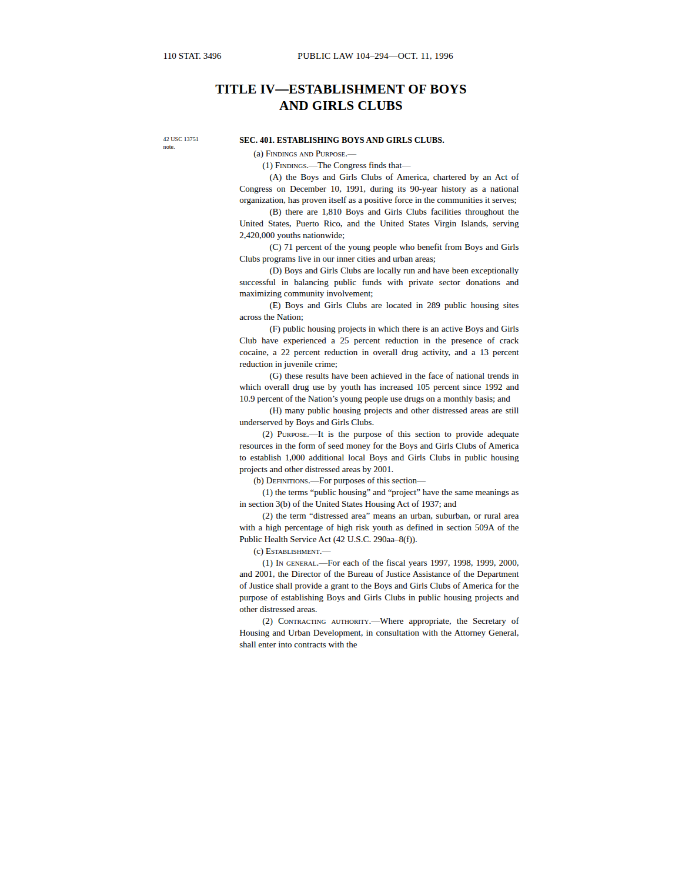110 STAT. 3496 PUBLIC LAW 104–294—OCT. 11, 1996
TITLE IV—ESTABLISHMENT OF BOYS
AND GIRLS CLUBS
42 USC 13751
note.
SEC. 401. ESTABLISHING BOYS AND GIRLS CLUBS.
(a) Findings and Purpose.—
(1) Findings.—The Congress finds that—
(A) the Boys and Girls Clubs of America, chartered by an Act of Congress on December 10, 1991, during its 90-year history as a national organization, has proven itself as a positive force in the communities it serves;
(B) there are 1,810 Boys and Girls Clubs facilities throughout the United States, Puerto Rico, and the United States Virgin Islands, serving 2,420,000 youths nationwide;
(C) 71 percent of the young people who benefit from Boys and Girls Clubs programs live in our inner cities and urban areas;
(D) Boys and Girls Clubs are locally run and have been exceptionally successful in balancing public funds with private sector donations and maximizing community involvement;
(E) Boys and Girls Clubs are located in 289 public housing sites across the Nation;
(F) public housing projects in which there is an active Boys and Girls Club have experienced a 25 percent reduction in the presence of crack cocaine, a 22 percent reduction in overall drug activity, and a 13 percent reduction in juvenile crime;
(G) these results have been achieved in the face of national trends in which overall drug use by youth has increased 105 percent since 1992 and 10.9 percent of the Nation’s young people use drugs on a monthly basis; and
(H) many public housing projects and other distressed areas are still underserved by Boys and Girls Clubs.
(2) Purpose.—It is the purpose of this section to provide adequate resources in the form of seed money for the Boys and Girls Clubs of America to establish 1,000 additional local Boys and Girls Clubs in public housing projects and other distressed areas by 2001.
(b) Definitions.—For purposes of this section—
(1) the terms “public housing” and “project” have the same meanings as in section 3(b) of the United States Housing Act of 1937; and
(2) the term “distressed area” means an urban, suburban, or rural area with a high percentage of high risk youth as defined in section 509A of the Public Health Service Act (42 U.S.C. 290aa–8(f)).
(c) Establishment.—
(1) In general.—For each of the fiscal years 1997, 1998, 1999, 2000, and 2001, the Director of the Bureau of Justice Assistance of the Department of Justice shall provide a grant to the Boys and Girls Clubs of America for the purpose of establishing Boys and Girls Clubs in public housing projects and other distressed areas.
(2) Contracting authority.—Where appropriate, the Secretary of Housing and Urban Development, in consultation with the Attorney General, shall enter into contracts with the